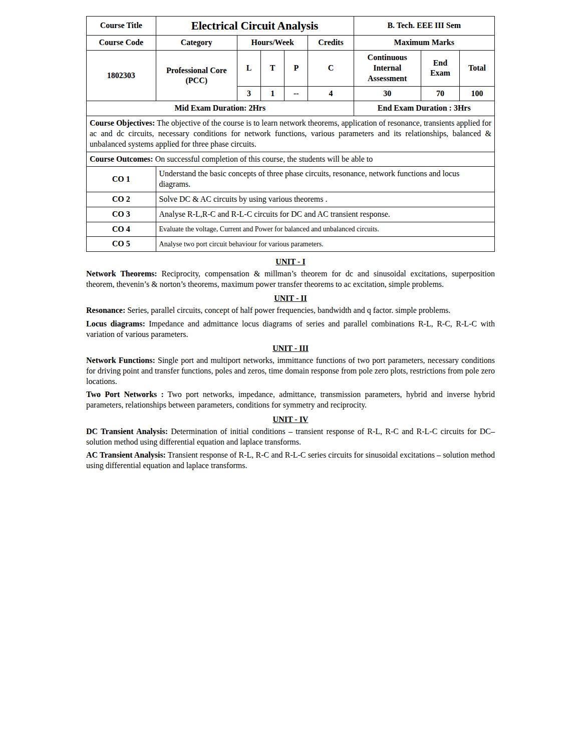| Course Title | Electrical Circuit Analysis | B. Tech. EEE III Sem |
| Course Code | Category | Hours/Week | Credits | Maximum Marks |
| 1802303 | Professional Core (PCC) | L | T | P | C | Continuous Internal Assessment | End Exam | Total |
| 3 | 1 | -- | 4 | 30 | 70 | 100 |
| Mid Exam Duration: 2Hrs | End Exam Duration : 3Hrs |
| Course Objectives: The objective of the course is to learn network theorems, application of resonance, transients applied for ac and dc circuits, necessary conditions for network functions, various parameters and its relationships, balanced & unbalanced systems applied for three phase circuits. |
| Course Outcomes: On successful completion of this course, the students will be able to |
| CO 1 | Understand the basic concepts of three phase circuits, resonance, network functions and locus diagrams. |
| CO 2 | Solve DC & AC circuits by using various theorems . |
| CO 3 | Analyse R-L,R-C and R-L-C circuits for DC and AC transient response. |
| CO 4 | Evaluate the voltage, Current and Power for balanced and unbalanced circuits. |
| CO 5 | Analyse two port circuit behaviour for various parameters. |
UNIT - I
Network Theorems: Reciprocity, compensation & millman’s theorem for dc and sinusoidal excitations, superposition theorem, thevenin’s & norton’s theorems, maximum power transfer theorems to ac excitation, simple problems.
UNIT - II
Resonance: Series, parallel circuits, concept of half power frequencies, bandwidth and q factor. simple problems.
Locus diagrams: Impedance and admittance locus diagrams of series and parallel combinations R-L, R-C, R-L-C with variation of various parameters.
UNIT - III
Network Functions: Single port and multiport networks, immittance functions of two port parameters, necessary conditions for driving point and transfer functions, poles and zeros, time domain response from pole zero plots, restrictions from pole zero locations.
Two Port Networks : Two port networks, impedance, admittance, transmission parameters, hybrid and inverse hybrid parameters, relationships between parameters, conditions for symmetry and reciprocity.
UNIT - IV
DC Transient Analysis: Determination of initial conditions – transient response of R-L, R-C and R-L-C circuits for DC–solution method using differential equation and laplace transforms.
AC Transient Analysis: Transient response of R-L, R-C and R-L-C series circuits for sinusoidal excitations – solution method using differential equation and laplace transforms.